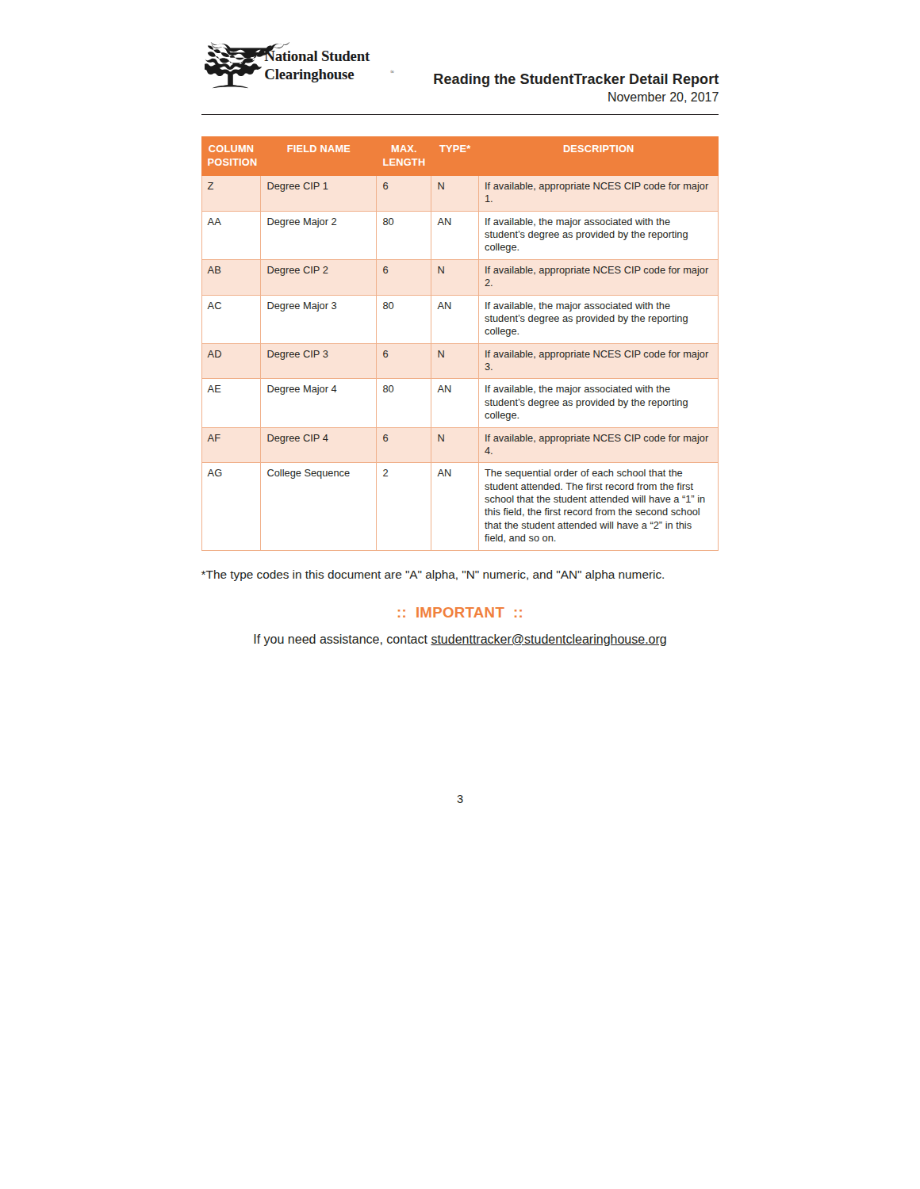National Student Clearinghouse ®
Reading the StudentTracker Detail Report
November 20, 2017
| COLUMN POSITION | FIELD NAME | MAX. LENGTH | TYPE* | DESCRIPTION |
| --- | --- | --- | --- | --- |
| Z | Degree CIP 1 | 6 | N | If available, appropriate NCES CIP code for major 1. |
| AA | Degree Major 2 | 80 | AN | If available, the major associated with the student’s degree as provided by the reporting college. |
| AB | Degree CIP 2 | 6 | N | If available, appropriate NCES CIP code for major 2. |
| AC | Degree Major 3 | 80 | AN | If available, the major associated with the student’s degree as provided by the reporting college. |
| AD | Degree CIP 3 | 6 | N | If available, appropriate NCES CIP code for major 3. |
| AE | Degree Major 4 | 80 | AN | If available, the major associated with the student’s degree as provided by the reporting college. |
| AF | Degree CIP 4 | 6 | N | If available, appropriate NCES CIP code for major 4. |
| AG | College Sequence | 2 | AN | The sequential order of each school that the student attended. The first record from the first school that the student attended will have a “1” in this field, the first record from the second school that the student attended will have a “2” in this field, and so on. |
*The type codes in this document are "A" alpha, "N" numeric, and "AN" alpha numeric.
:: IMPORTANT ::
If you need assistance, contact studenttracker@studentclearinghouse.org
3